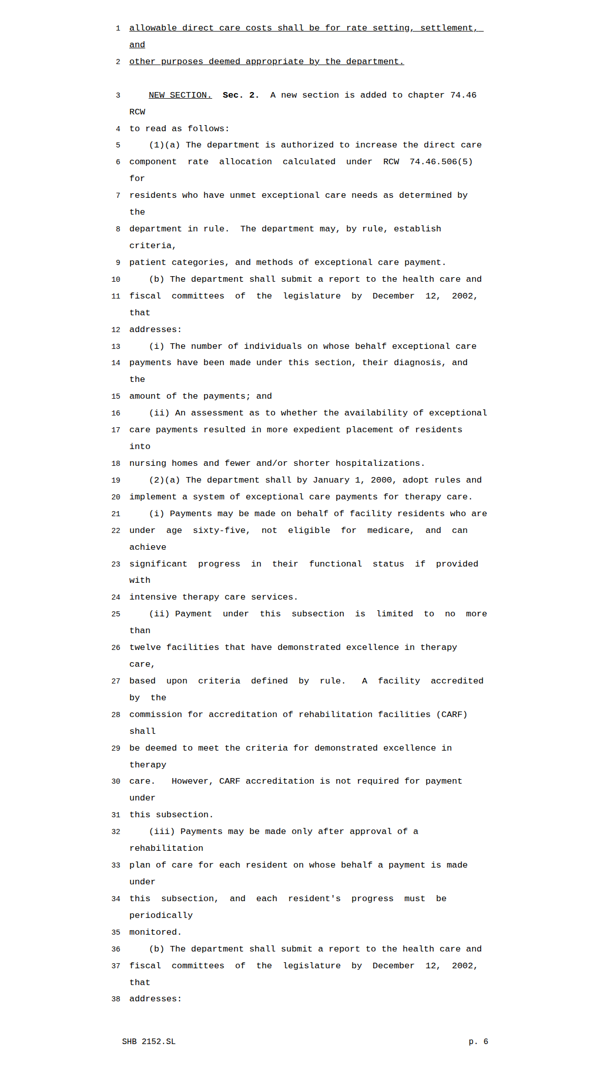1 allowable direct care costs shall be for rate setting, settlement, and
2 other purposes deemed appropriate by the department.
3 NEW SECTION. Sec. 2. A new section is added to chapter 74.46 RCW
4 to read as follows:
5 (1)(a) The department is authorized to increase the direct care
6 component rate allocation calculated under RCW 74.46.506(5) for
7 residents who have unmet exceptional care needs as determined by the
8 department in rule. The department may, by rule, establish criteria,
9 patient categories, and methods of exceptional care payment.
10 (b) The department shall submit a report to the health care and
11 fiscal committees of the legislature by December 12, 2002, that
12 addresses:
13 (i) The number of individuals on whose behalf exceptional care
14 payments have been made under this section, their diagnosis, and the
15 amount of the payments; and
16 (ii) An assessment as to whether the availability of exceptional
17 care payments resulted in more expedient placement of residents into
18 nursing homes and fewer and/or shorter hospitalizations.
19 (2)(a) The department shall by January 1, 2000, adopt rules and
20 implement a system of exceptional care payments for therapy care.
21 (i) Payments may be made on behalf of facility residents who are
22 under age sixty-five, not eligible for medicare, and can achieve
23 significant progress in their functional status if provided with
24 intensive therapy care services.
25 (ii) Payment under this subsection is limited to no more than
26 twelve facilities that have demonstrated excellence in therapy care,
27 based upon criteria defined by rule. A facility accredited by the
28 commission for accreditation of rehabilitation facilities (CARF) shall
29 be deemed to meet the criteria for demonstrated excellence in therapy
30 care. However, CARF accreditation is not required for payment under
31 this subsection.
32 (iii) Payments may be made only after approval of a rehabilitation
33 plan of care for each resident on whose behalf a payment is made under
34 this subsection, and each resident's progress must be periodically
35 monitored.
36 (b) The department shall submit a report to the health care and
37 fiscal committees of the legislature by December 12, 2002, that
38 addresses:
SHB 2152.SL p. 6